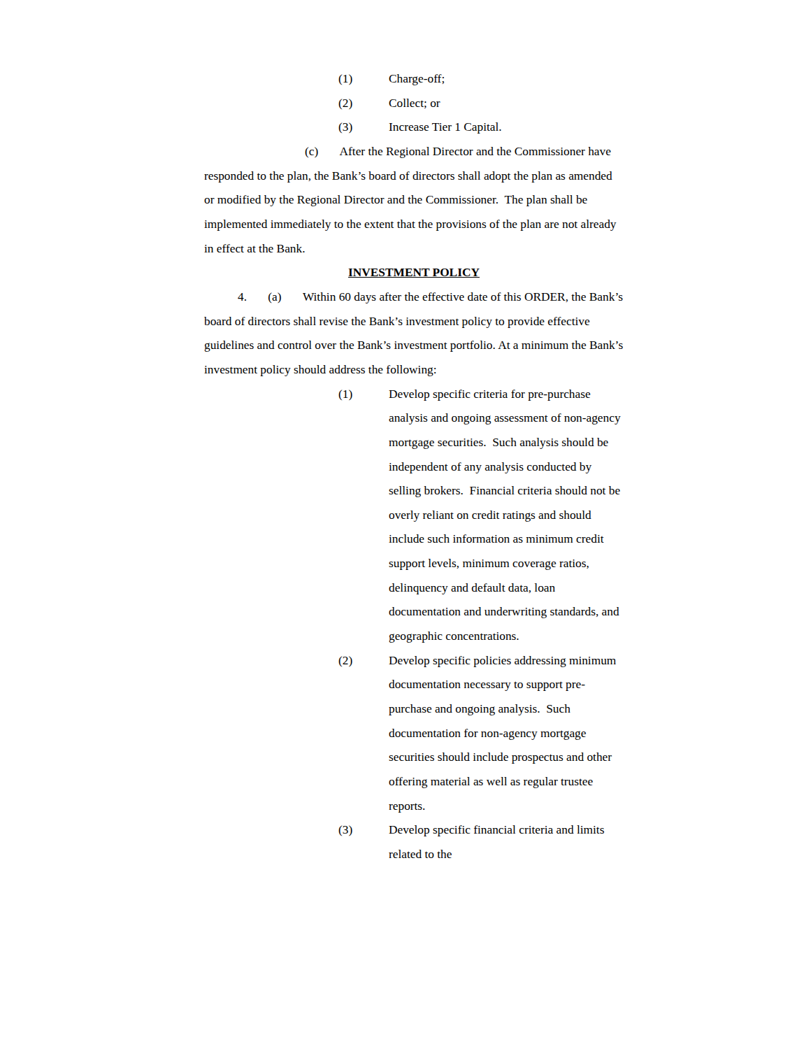(1) Charge-off;
(2) Collect; or
(3) Increase Tier 1 Capital.
(c) After the Regional Director and the Commissioner have responded to the plan, the Bank’s board of directors shall adopt the plan as amended or modified by the Regional Director and the Commissioner. The plan shall be implemented immediately to the extent that the provisions of the plan are not already in effect at the Bank.
INVESTMENT POLICY
4. (a) Within 60 days after the effective date of this ORDER, the Bank’s board of directors shall revise the Bank’s investment policy to provide effective guidelines and control over the Bank’s investment portfolio. At a minimum the Bank’s investment policy should address the following:
(1) Develop specific criteria for pre-purchase analysis and ongoing assessment of non-agency mortgage securities. Such analysis should be independent of any analysis conducted by selling brokers. Financial criteria should not be overly reliant on credit ratings and should include such information as minimum credit support levels, minimum coverage ratios, delinquency and default data, loan documentation and underwriting standards, and geographic concentrations.
(2) Develop specific policies addressing minimum documentation necessary to support pre-purchase and ongoing analysis. Such documentation for non-agency mortgage securities should include prospectus and other offering material as well as regular trustee reports.
(3) Develop specific financial criteria and limits related to the